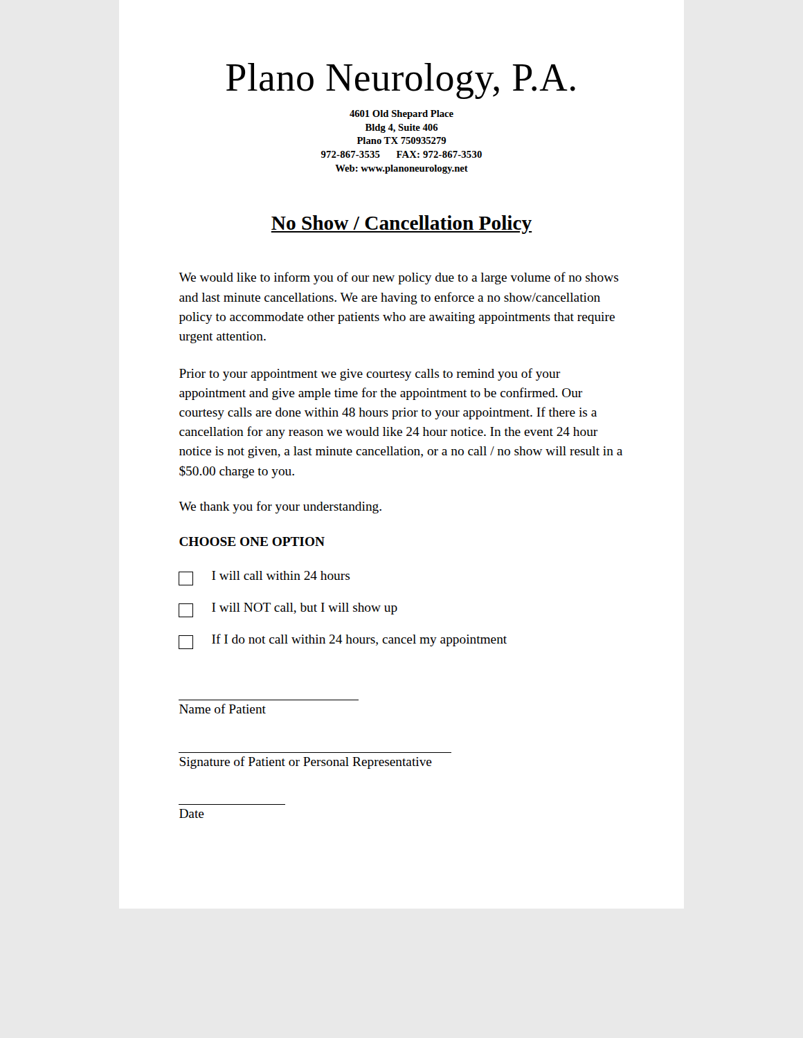Plano Neurology, P.A.
4601 Old Shepard Place Bldg 4, Suite 406 Plano TX 750935279 972-867-3535 FAX: 972-867-3530 Web: www.planoneurology.net
No Show / Cancellation Policy
We would like to inform you of our new policy due to a large volume of no shows and last minute cancellations. We are having to enforce a no show/cancellation policy to accommodate other patients who are awaiting appointments that require urgent attention.
Prior to your appointment we give courtesy calls to remind you of your appointment and give ample time for the appointment to be confirmed. Our courtesy calls are done within 48 hours prior to your appointment. If there is a cancellation for any reason we would like 24 hour notice. In the event 24 hour notice is not given, a last minute cancellation, or a no call / no show will result in a $50.00 charge to you.
We thank you for your understanding.
CHOOSE ONE OPTION
I will call within 24 hours
I will NOT call, but I will show up
If I do not call within 24 hours, cancel my appointment
Name of Patient Signature of Patient or Personal Representative Date